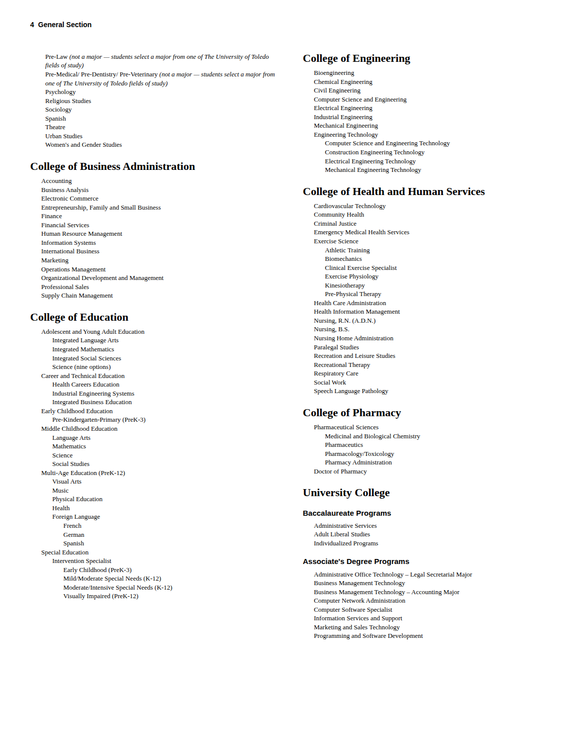4 General Section
Pre-Law (not a major — students select a major from one of The University of Toledo fields of study)
Pre-Medical/ Pre-Dentistry/ Pre-Veterinary (not a major — students select a major from one of The University of Toledo fields of study)
Psychology
Religious Studies
Sociology
Spanish
Theatre
Urban Studies
Women's and Gender Studies
College of Business Administration
Accounting
Business Analysis
Electronic Commerce
Entrepreneurship, Family and Small Business
Finance
Financial Services
Human Resource Management
Information Systems
International Business
Marketing
Operations Management
Organizational Development and Management
Professional Sales
Supply Chain Management
College of Education
Adolescent and Young Adult Education
Integrated Language Arts
Integrated Mathematics
Integrated Social Sciences
Science (nine options)
Career and Technical Education
Health Careers Education
Industrial Engineering Systems
Integrated Business Education
Early Childhood Education
Pre-Kindergarten-Primary (PreK-3)
Middle Childhood Education
Language Arts
Mathematics
Science
Social Studies
Multi-Age Education (PreK-12)
Visual Arts
Music
Physical Education
Health
Foreign Language
French
German
Spanish
Special Education
Intervention Specialist
Early Childhood (PreK-3)
Mild/Moderate Special Needs (K-12)
Moderate/Intensive Special Needs (K-12)
Visually Impaired (PreK-12)
College of Engineering
Bioengineering
Chemical Engineering
Civil Engineering
Computer Science and Engineering
Electrical Engineering
Industrial Engineering
Mechanical Engineering
Engineering Technology
Computer Science and Engineering Technology
Construction Engineering Technology
Electrical Engineering Technology
Mechanical Engineering Technology
College of Health and Human Services
Cardiovascular Technology
Community Health
Criminal Justice
Emergency Medical Health Services
Exercise Science
Athletic Training
Biomechanics
Clinical Exercise Specialist
Exercise Physiology
Kinesiotherapy
Pre-Physical Therapy
Health Care Administration
Health Information Management
Nursing, R.N. (A.D.N.)
Nursing, B.S.
Nursing Home Administration
Paralegal Studies
Recreation and Leisure Studies
Recreational Therapy
Respiratory Care
Social Work
Speech Language Pathology
College of Pharmacy
Pharmaceutical Sciences
Medicinal and Biological Chemistry
Pharmaceutics
Pharmacology/Toxicology
Pharmacy Administration
Doctor of Pharmacy
University College
Baccalaureate Programs
Administrative Services
Adult Liberal Studies
Individualized Programs
Associate's Degree Programs
Administrative Office Technology – Legal Secretarial Major
Business Management Technology
Business Management Technology – Accounting Major
Computer Network Administration
Computer Software Specialist
Information Services and Support
Marketing and Sales Technology
Programming and Software Development